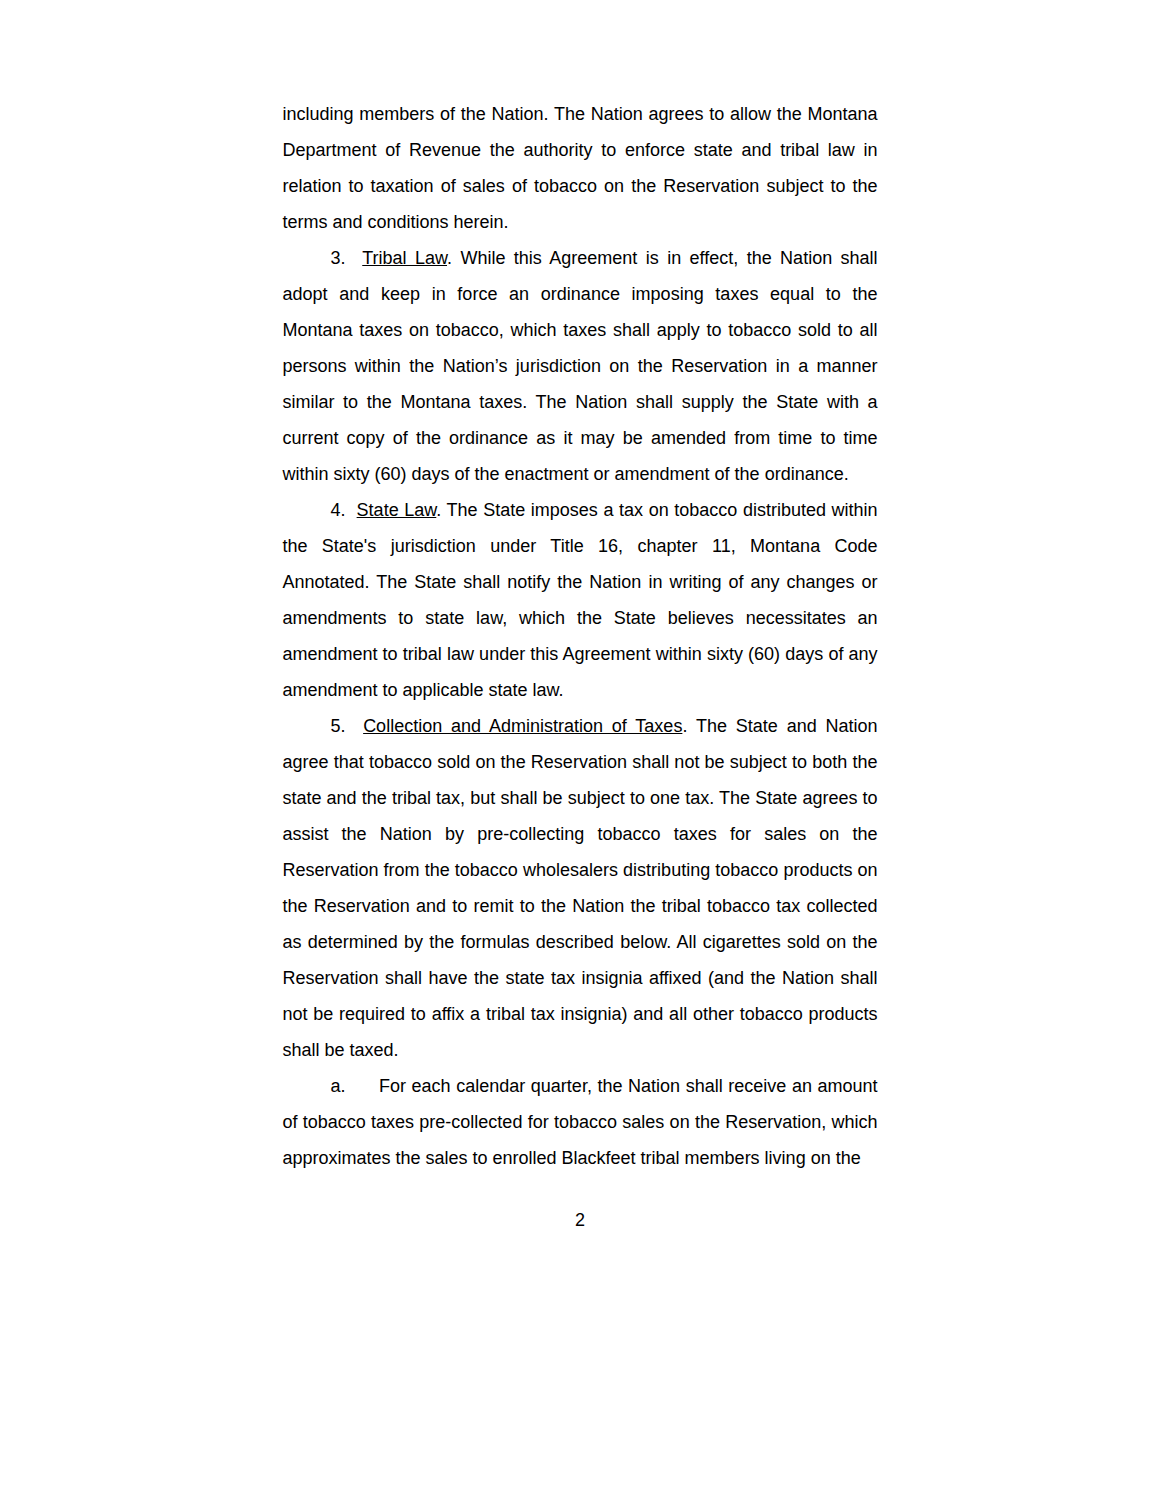including members of the Nation. The Nation agrees to allow the Montana Department of Revenue the authority to enforce state and tribal law in relation to taxation of sales of tobacco on the Reservation subject to the terms and conditions herein.
3. Tribal Law. While this Agreement is in effect, the Nation shall adopt and keep in force an ordinance imposing taxes equal to the Montana taxes on tobacco, which taxes shall apply to tobacco sold to all persons within the Nation’s jurisdiction on the Reservation in a manner similar to the Montana taxes. The Nation shall supply the State with a current copy of the ordinance as it may be amended from time to time within sixty (60) days of the enactment or amendment of the ordinance.
4. State Law. The State imposes a tax on tobacco distributed within the State's jurisdiction under Title 16, chapter 11, Montana Code Annotated. The State shall notify the Nation in writing of any changes or amendments to state law, which the State believes necessitates an amendment to tribal law under this Agreement within sixty (60) days of any amendment to applicable state law.
5. Collection and Administration of Taxes. The State and Nation agree that tobacco sold on the Reservation shall not be subject to both the state and the tribal tax, but shall be subject to one tax. The State agrees to assist the Nation by pre-collecting tobacco taxes for sales on the Reservation from the tobacco wholesalers distributing tobacco products on the Reservation and to remit to the Nation the tribal tobacco tax collected as determined by the formulas described below. All cigarettes sold on the Reservation shall have the state tax insignia affixed (and the Nation shall not be required to affix a tribal tax insignia) and all other tobacco products shall be taxed.
a. For each calendar quarter, the Nation shall receive an amount of tobacco taxes pre-collected for tobacco sales on the Reservation, which approximates the sales to enrolled Blackfeet tribal members living on the
2